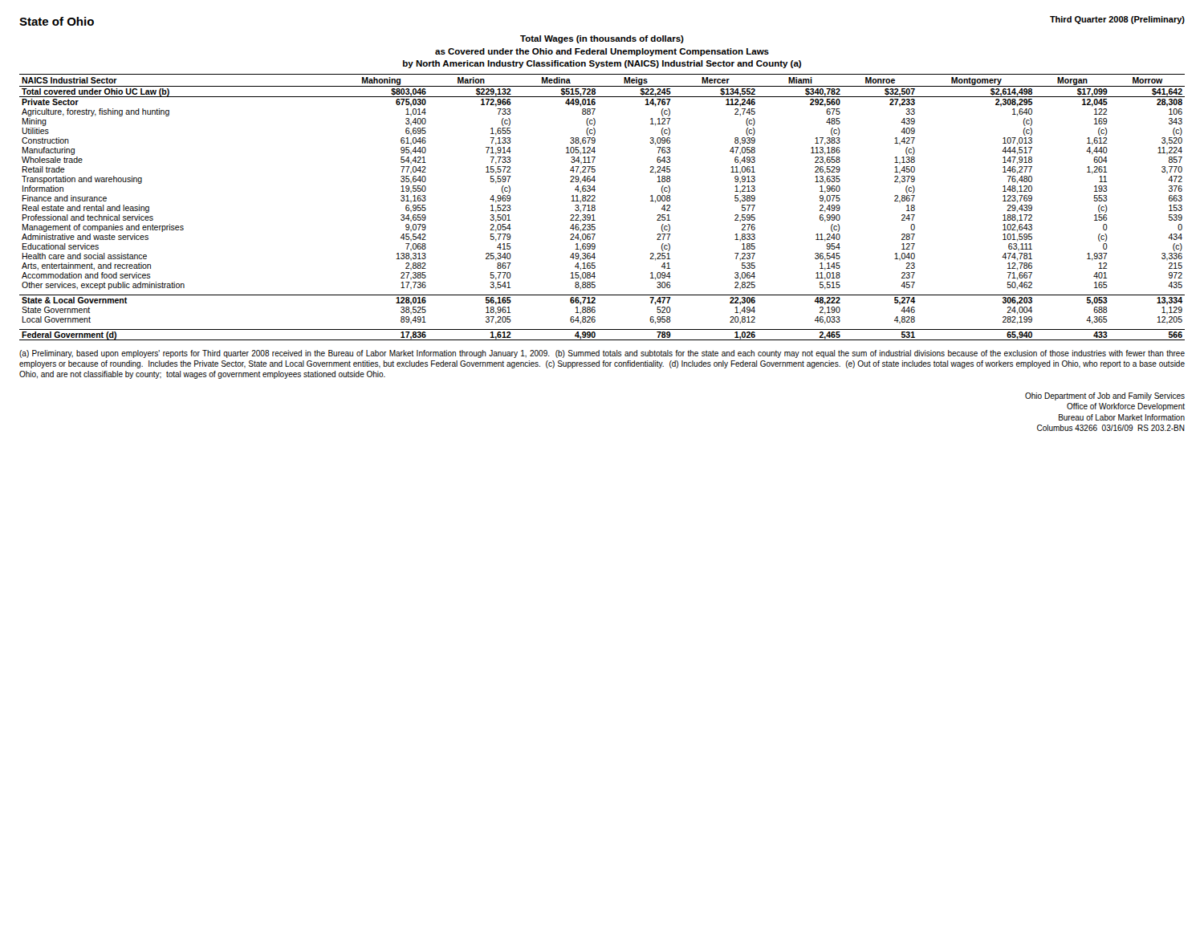State of Ohio Third Quarter 2008 (Preliminary)
Total Wages (in thousands of dollars)
as Covered under the Ohio and Federal Unemployment Compensation Laws
by North American Industry Classification System (NAICS) Industrial Sector and County (a)
| NAICS Industrial Sector | Mahoning | Marion | Medina | Meigs | Mercer | Miami | Monroe | Montgomery | Morgan | Morrow |
| --- | --- | --- | --- | --- | --- | --- | --- | --- | --- | --- |
| Total covered under Ohio UC Law (b) | $803,046 | $229,132 | $515,728 | $22,245 | $134,552 | $340,782 | $32,507 | $2,614,498 | $17,099 | $41,642 |
| Private Sector | 675,030 | 172,966 | 449,016 | 14,767 | 112,246 | 292,560 | 27,233 | 2,308,295 | 12,045 | 28,308 |
| Agriculture, forestry, fishing and hunting | 1,014 | 733 | 887 | (c) | 2,745 | 675 | 33 | 1,640 | 122 | 106 |
| Mining | 3,400 | (c) | (c) | 1,127 | (c) | 485 | 439 | (c) | 169 | 343 |
| Utilities | 6,695 | 1,655 | (c) | (c) | (c) | (c) | 409 | (c) | (c) | (c) |
| Construction | 61,046 | 7,133 | 38,679 | 3,096 | 8,939 | 17,383 | 1,427 | 107,013 | 1,612 | 3,520 |
| Manufacturing | 95,440 | 71,914 | 105,124 | 763 | 47,058 | 113,186 | (c) | 444,517 | 4,440 | 11,224 |
| Wholesale trade | 54,421 | 7,733 | 34,117 | 643 | 6,493 | 23,658 | 1,138 | 147,918 | 604 | 857 |
| Retail trade | 77,042 | 15,572 | 47,275 | 2,245 | 11,061 | 26,529 | 1,450 | 146,277 | 1,261 | 3,770 |
| Transportation and warehousing | 35,640 | 5,597 | 29,464 | 188 | 9,913 | 13,635 | 2,379 | 76,480 | 11 | 472 |
| Information | 19,550 | (c) | 4,634 | (c) | 1,213 | 1,960 | (c) | 148,120 | 193 | 376 |
| Finance and insurance | 31,163 | 4,969 | 11,822 | 1,008 | 5,389 | 9,075 | 2,867 | 123,769 | 553 | 663 |
| Real estate and rental and leasing | 6,955 | 1,523 | 3,718 | 42 | 577 | 2,499 | 18 | 29,439 | (c) | 153 |
| Professional and technical services | 34,659 | 3,501 | 22,391 | 251 | 2,595 | 6,990 | 247 | 188,172 | 156 | 539 |
| Management of companies and enterprises | 9,079 | 2,054 | 46,235 | (c) | 276 | (c) | 0 | 102,643 | 0 | 0 |
| Administrative and waste services | 45,542 | 5,779 | 24,067 | 277 | 1,833 | 11,240 | 287 | 101,595 | (c) | 434 |
| Educational services | 7,068 | 415 | 1,699 | (c) | 185 | 954 | 127 | 63,111 | 0 | (c) |
| Health care and social assistance | 138,313 | 25,340 | 49,364 | 2,251 | 7,237 | 36,545 | 1,040 | 474,781 | 1,937 | 3,336 |
| Arts, entertainment, and recreation | 2,882 | 867 | 4,165 | 41 | 535 | 1,145 | 23 | 12,786 | 12 | 215 |
| Accommodation and food services | 27,385 | 5,770 | 15,084 | 1,094 | 3,064 | 11,018 | 237 | 71,667 | 401 | 972 |
| Other services, except public administration | 17,736 | 3,541 | 8,885 | 306 | 2,825 | 5,515 | 457 | 50,462 | 165 | 435 |
| State & Local Government | 128,016 | 56,165 | 66,712 | 7,477 | 22,306 | 48,222 | 5,274 | 306,203 | 5,053 | 13,334 |
| State Government | 38,525 | 18,961 | 1,886 | 520 | 1,494 | 2,190 | 446 | 24,004 | 688 | 1,129 |
| Local Government | 89,491 | 37,205 | 64,826 | 6,958 | 20,812 | 46,033 | 4,828 | 282,199 | 4,365 | 12,205 |
| Federal Government (d) | 17,836 | 1,612 | 4,990 | 789 | 1,026 | 2,465 | 531 | 65,940 | 433 | 566 |
(a) Preliminary, based upon employers' reports for Third quarter 2008 received in the Bureau of Labor Market Information through January 1, 2009. (b) Summed totals and subtotals for the state and each county may not equal the sum of industrial divisions because of the exclusion of those industries with fewer than three employers or because of rounding. Includes the Private Sector, State and Local Government entities, but excludes Federal Government agencies. (c) Suppressed for confidentiality. (d) Includes only Federal Government agencies. (e) Out of state includes total wages of workers employed in Ohio, who report to a base outside Ohio, and are not classifiable by county; total wages of government employees stationed outside Ohio.
Ohio Department of Job and Family Services
Office of Workforce Development
Bureau of Labor Market Information
Columbus 43266 03/16/09 RS 203.2-BN